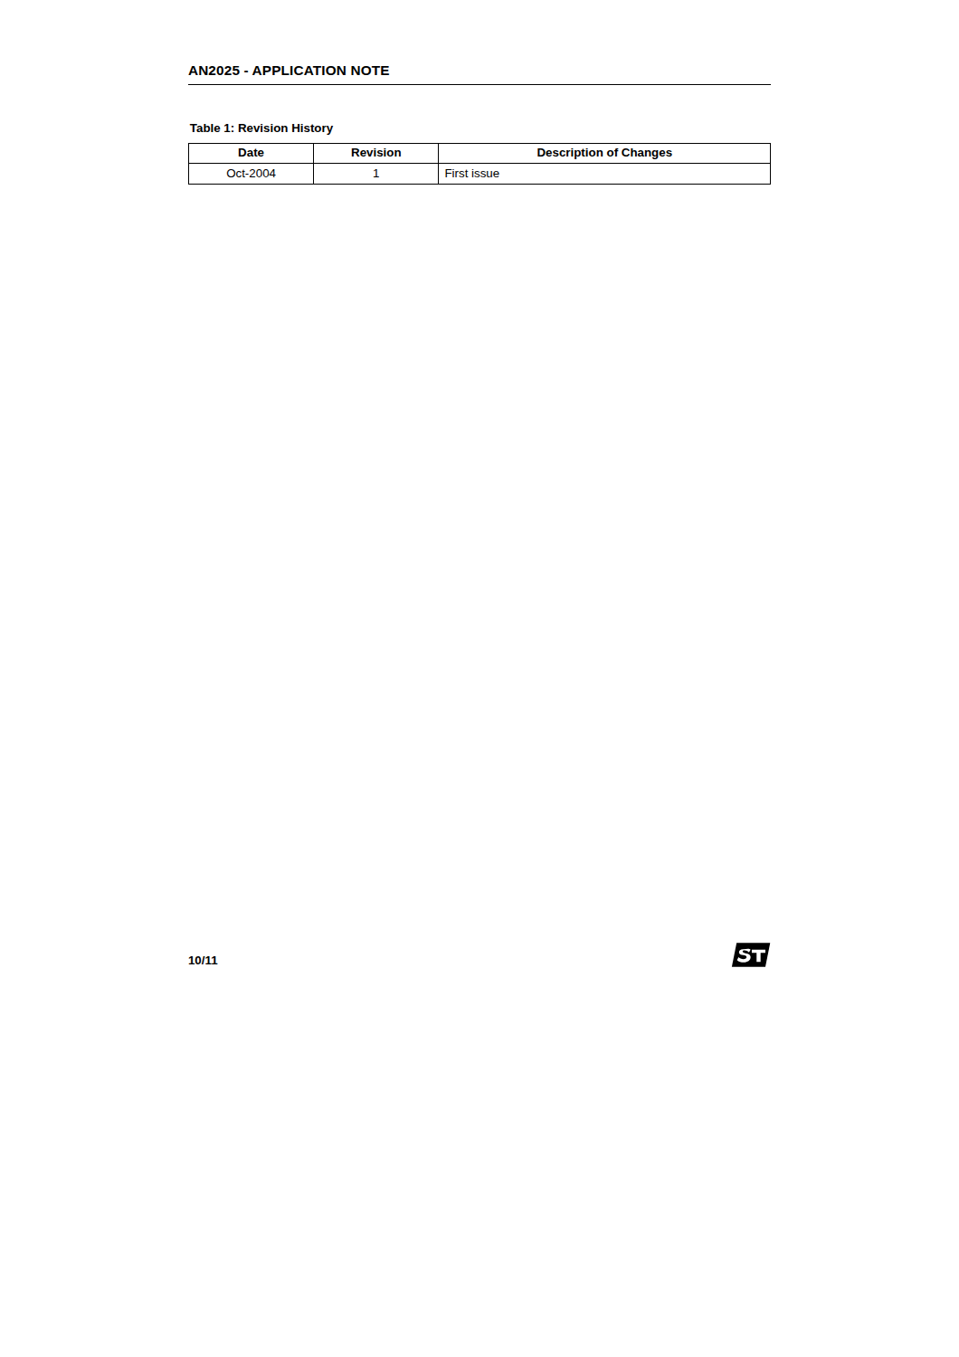AN2025 - APPLICATION NOTE
Table 1: Revision History
| Date | Revision | Description of Changes |
| --- | --- | --- |
| Oct-2004 | 1 | First issue |
10/11